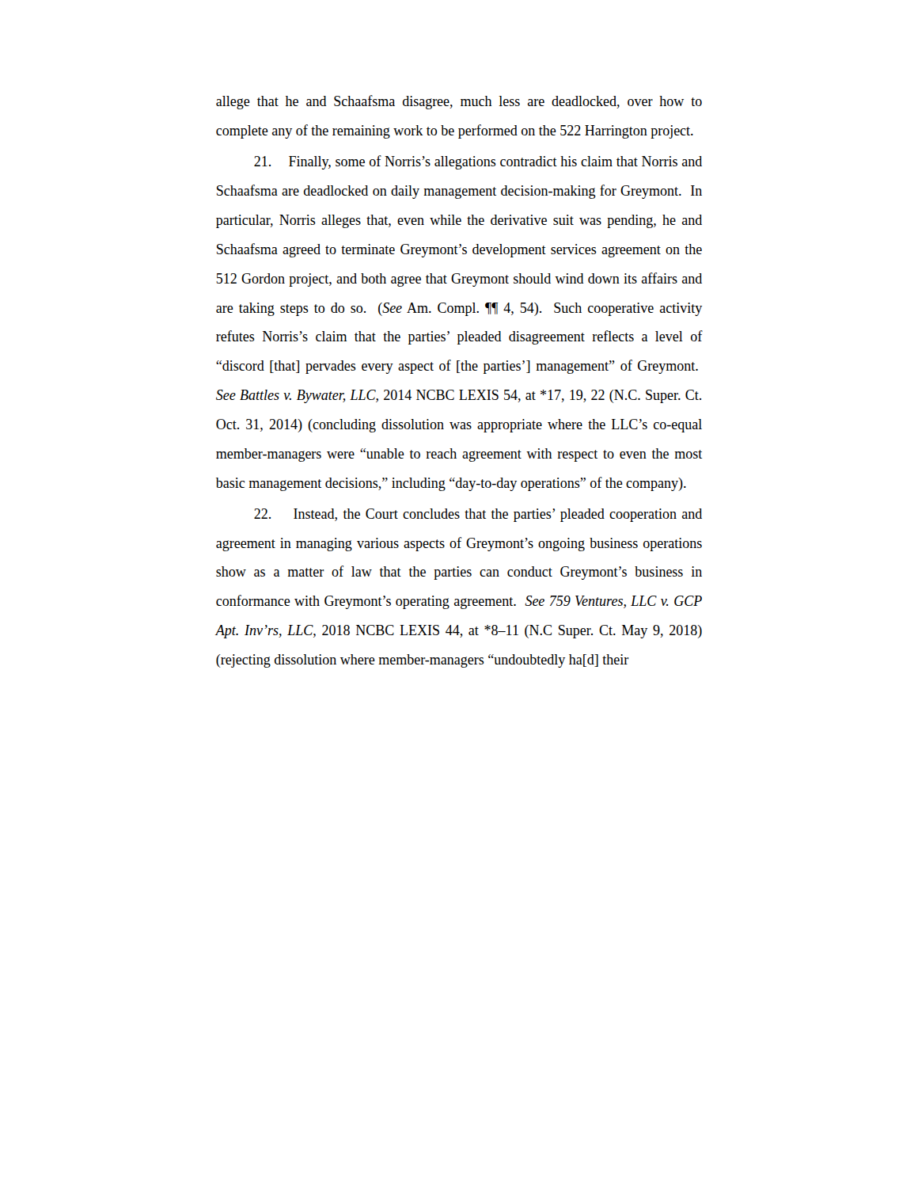allege that he and Schaafsma disagree, much less are deadlocked, over how to complete any of the remaining work to be performed on the 522 Harrington project.
21. Finally, some of Norris’s allegations contradict his claim that Norris and Schaafsma are deadlocked on daily management decision-making for Greymont. In particular, Norris alleges that, even while the derivative suit was pending, he and Schaafsma agreed to terminate Greymont’s development services agreement on the 512 Gordon project, and both agree that Greymont should wind down its affairs and are taking steps to do so. (See Am. Compl. ¶¶ 4, 54). Such cooperative activity refutes Norris’s claim that the parties’ pleaded disagreement reflects a level of “discord [that] pervades every aspect of [the parties’] management” of Greymont. See Battles v. Bywater, LLC, 2014 NCBC LEXIS 54, at *17, 19, 22 (N.C. Super. Ct. Oct. 31, 2014) (concluding dissolution was appropriate where the LLC’s co-equal member-managers were “unable to reach agreement with respect to even the most basic management decisions,” including “day-to-day operations” of the company).
22. Instead, the Court concludes that the parties’ pleaded cooperation and agreement in managing various aspects of Greymont’s ongoing business operations show as a matter of law that the parties can conduct Greymont’s business in conformance with Greymont’s operating agreement. See 759 Ventures, LLC v. GCP Apt. Inv’rs, LLC, 2018 NCBC LEXIS 44, at *8–11 (N.C Super. Ct. May 9, 2018) (rejecting dissolution where member-managers “undoubtedly ha[d] their